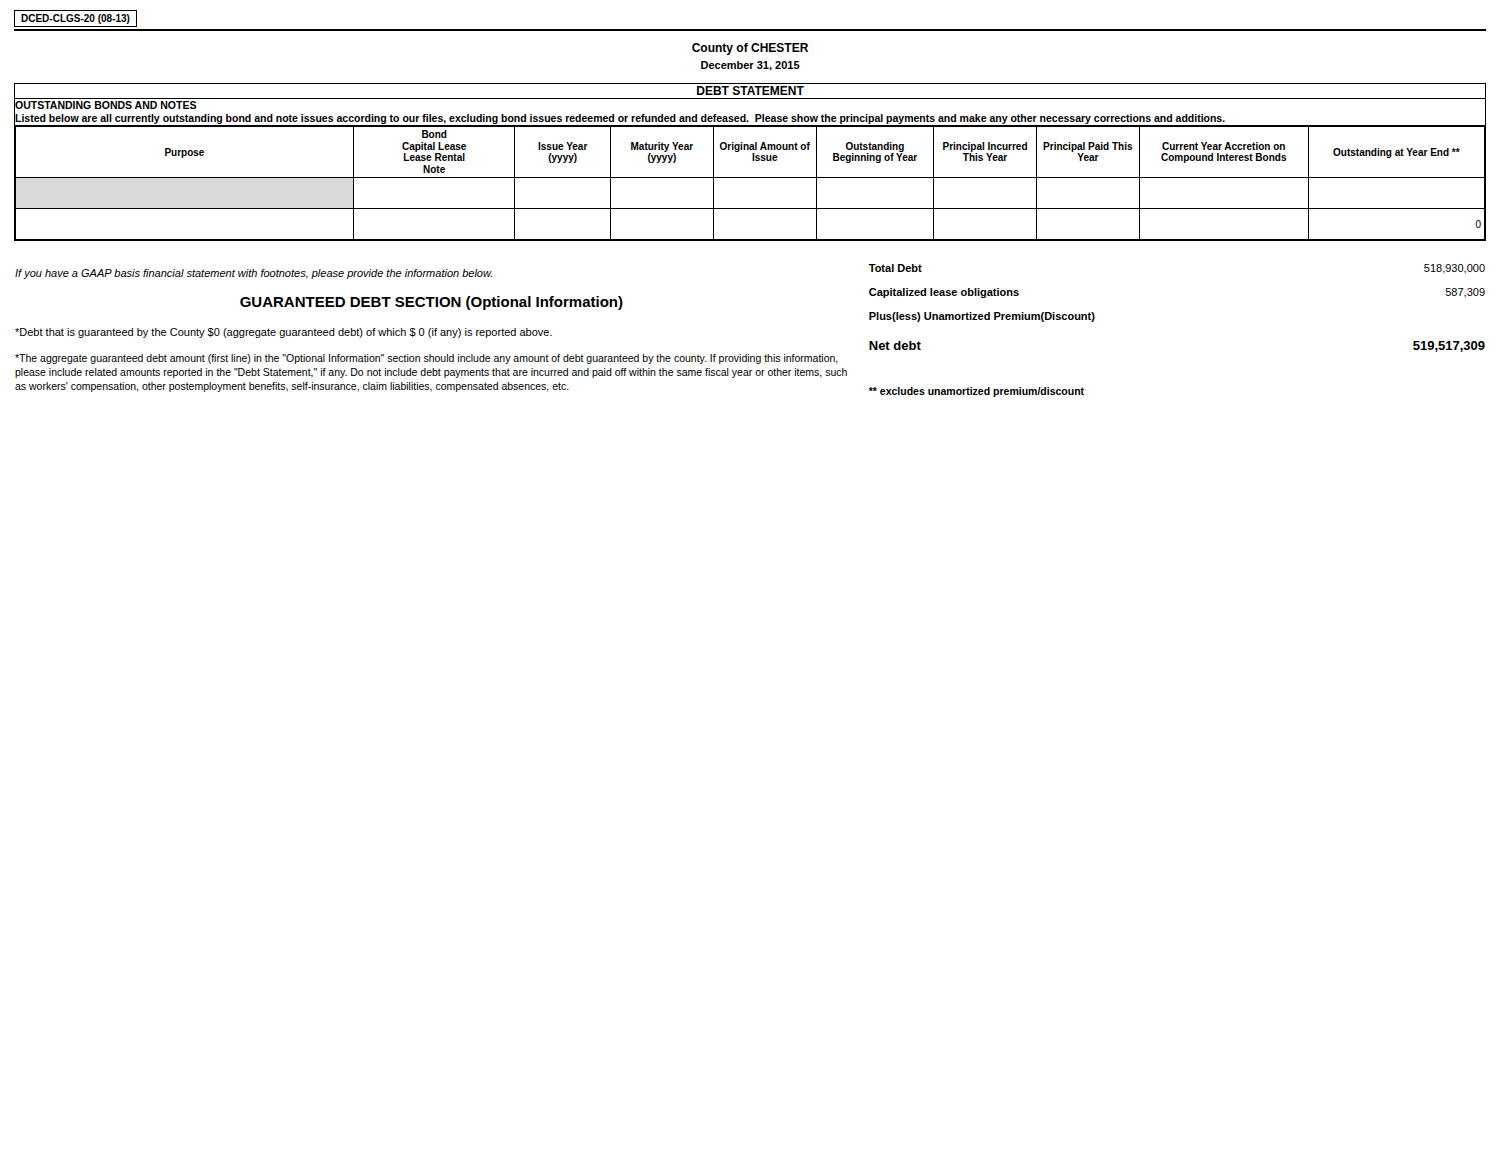DCED-CLGS-20 (08-13)
County of CHESTER
December 31, 2015
| DEBT STATEMENT |
| OUTSTANDING BONDS AND NOTES Listed below are all currently outstanding bond and note issues according to our files, excluding bond issues redeemed or refunded and defeased. Please show the principal payments and make any other necessary corrections and additions. |
| / Purpose / Bond Capital Lease Lease Rental Note / Issue Year (yyyy) / Maturity Year (yyyy) / Original Amount of Issue / Outstanding Beginning of Year / Principal Incurred This Year / Principal Paid This Year / Current Year Accretion on Compound Interest Bonds / Outstanding at Year End ** / / --- / --- / --- / --- / --- / --- / --- / --- / --- / --- / / / / / / / / / / / 0 / |
| If you have a GAAP basis financial statement with footnotes, please provide the information below. GUARANTEED DEBT SECTION (Optional Information) *Debt that is guaranteed by the County $0 (aggregate guaranteed debt) of which $ 0 (if any) is reported above. *The aggregate guaranteed debt amount (first line) in the "Optional Information" section should include any amount of debt guaranteed by the county. If providing this information, please include related amounts reported in the "Debt Statement," if any. Do not include debt payments that are incurred and paid off within the same fiscal year or other items, such as workers' compensation, other postemployment benefits, self-insurance, claim liabilities, compensated absences, etc. | / Total Debt / 518,930,000 / / Capitalized lease obligations / 587,309 / / Plus(less) Unamortized Premium(Discount) / / / Net debt / 519,517,309 / ** excludes unamortized premium/discount |